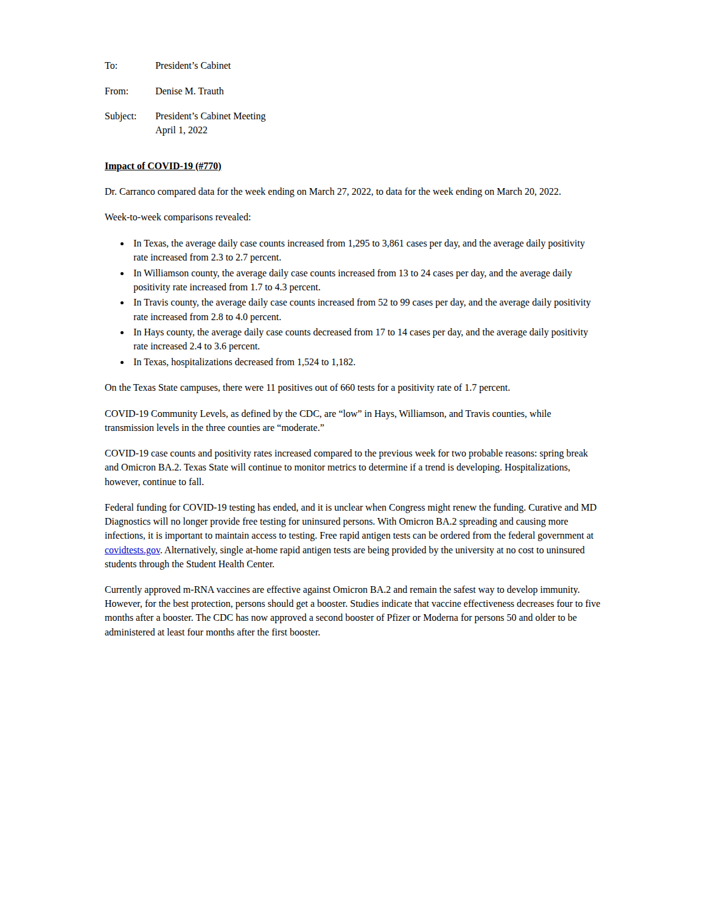To:
President’s Cabinet
From:
Denise M. Trauth
Subject:
President’s Cabinet Meeting April 1, 2022
Impact of COVID-19 (#770)
Dr. Carranco compared data for the week ending on March 27, 2022, to data for the week ending on March 20, 2022.
Week-to-week comparisons revealed:
In Texas, the average daily case counts increased from 1,295 to 3,861 cases per day, and the average daily positivity rate increased from 2.3 to 2.7 percent.
In Williamson county, the average daily case counts increased from 13 to 24 cases per day, and the average daily positivity rate increased from 1.7 to 4.3 percent.
In Travis county, the average daily case counts increased from 52 to 99 cases per day, and the average daily positivity rate increased from 2.8 to 4.0 percent.
In Hays county, the average daily case counts decreased from 17 to 14 cases per day, and the average daily positivity rate increased 2.4 to 3.6 percent.
In Texas, hospitalizations decreased from 1,524 to 1,182.
On the Texas State campuses, there were 11 positives out of 660 tests for a positivity rate of 1.7 percent.
COVID-19 Community Levels, as defined by the CDC, are “low” in Hays, Williamson, and Travis counties, while transmission levels in the three counties are “moderate.”
COVID-19 case counts and positivity rates increased compared to the previous week for two probable reasons: spring break and Omicron BA.2. Texas State will continue to monitor metrics to determine if a trend is developing. Hospitalizations, however, continue to fall.
Federal funding for COVID-19 testing has ended, and it is unclear when Congress might renew the funding. Curative and MD Diagnostics will no longer provide free testing for uninsured persons. With Omicron BA.2 spreading and causing more infections, it is important to maintain access to testing. Free rapid antigen tests can be ordered from the federal government at covidtests.gov. Alternatively, single at-home rapid antigen tests are being provided by the university at no cost to uninsured students through the Student Health Center.
Currently approved m-RNA vaccines are effective against Omicron BA.2 and remain the safest way to develop immunity. However, for the best protection, persons should get a booster. Studies indicate that vaccine effectiveness decreases four to five months after a booster. The CDC has now approved a second booster of Pfizer or Moderna for persons 50 and older to be administered at least four months after the first booster.